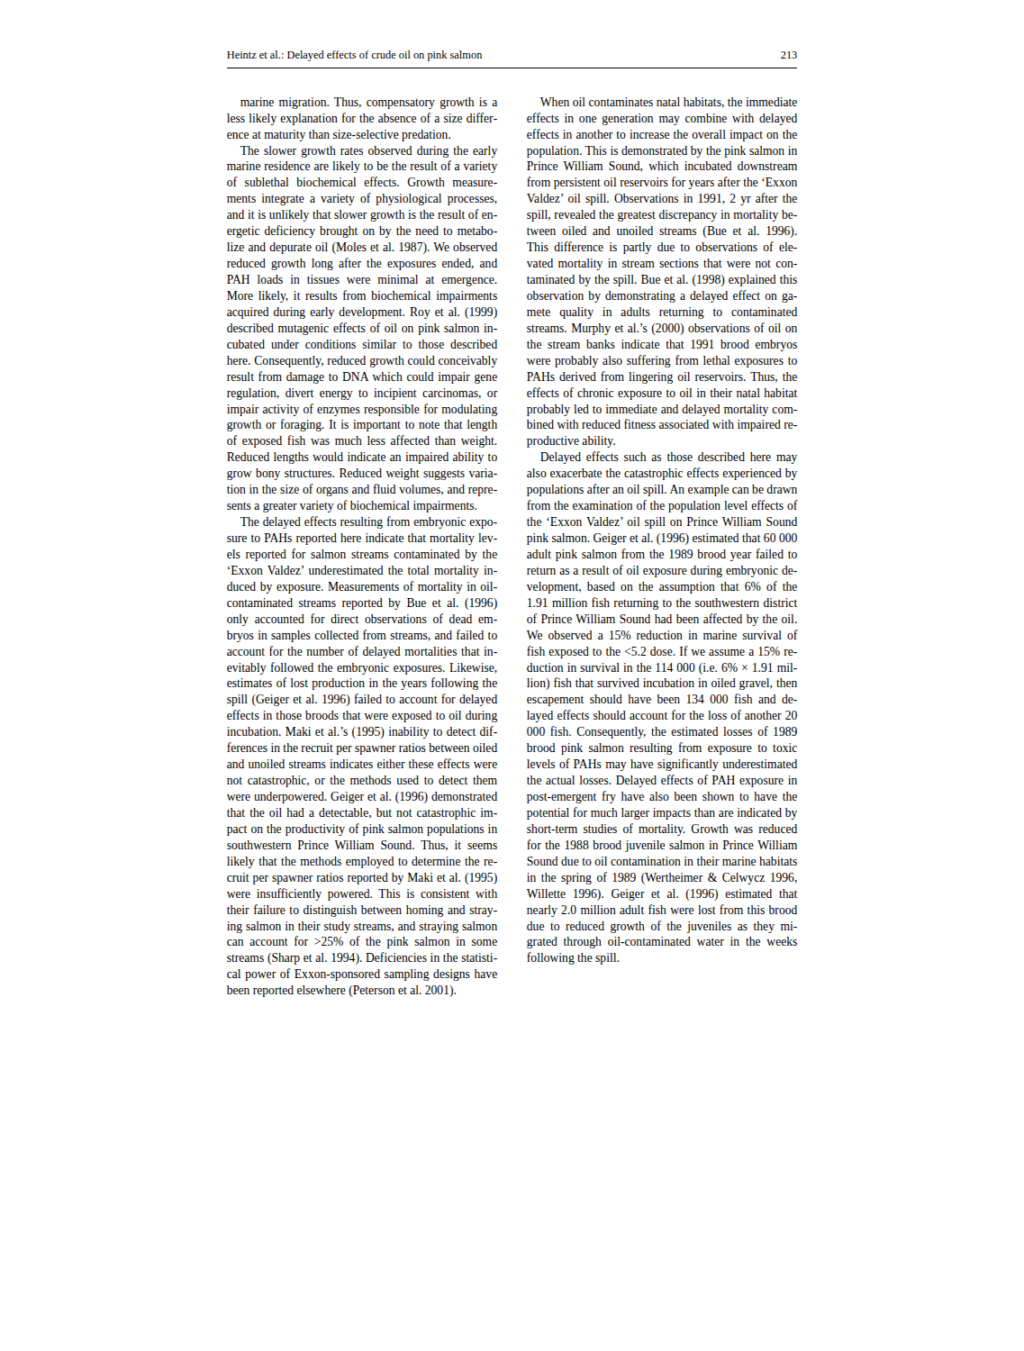Heintz et al.: Delayed effects of crude oil on pink salmon 213
marine migration. Thus, compensatory growth is a less likely explanation for the absence of a size difference at maturity than size-selective predation.
The slower growth rates observed during the early marine residence are likely to be the result of a variety of sublethal biochemical effects. Growth measurements integrate a variety of physiological processes, and it is unlikely that slower growth is the result of energetic deficiency brought on by the need to metabolize and depurate oil (Moles et al. 1987). We observed reduced growth long after the exposures ended, and PAH loads in tissues were minimal at emergence. More likely, it results from biochemical impairments acquired during early development. Roy et al. (1999) described mutagenic effects of oil on pink salmon incubated under conditions similar to those described here. Consequently, reduced growth could conceivably result from damage to DNA which could impair gene regulation, divert energy to incipient carcinomas, or impair activity of enzymes responsible for modulating growth or foraging. It is important to note that length of exposed fish was much less affected than weight. Reduced lengths would indicate an impaired ability to grow bony structures. Reduced weight suggests variation in the size of organs and fluid volumes, and represents a greater variety of biochemical impairments.
The delayed effects resulting from embryonic exposure to PAHs reported here indicate that mortality levels reported for salmon streams contaminated by the ‘Exxon Valdez’ underestimated the total mortality induced by exposure. Measurements of mortality in oil-contaminated streams reported by Bue et al. (1996) only accounted for direct observations of dead embryos in samples collected from streams, and failed to account for the number of delayed mortalities that inevitably followed the embryonic exposures. Likewise, estimates of lost production in the years following the spill (Geiger et al. 1996) failed to account for delayed effects in those broods that were exposed to oil during incubation. Maki et al.’s (1995) inability to detect differences in the recruit per spawner ratios between oiled and unoiled streams indicates either these effects were not catastrophic, or the methods used to detect them were underpowered. Geiger et al. (1996) demonstrated that the oil had a detectable, but not catastrophic impact on the productivity of pink salmon populations in southwestern Prince William Sound. Thus, it seems likely that the methods employed to determine the recruit per spawner ratios reported by Maki et al. (1995) were insufficiently powered. This is consistent with their failure to distinguish between homing and straying salmon in their study streams, and straying salmon can account for >25% of the pink salmon in some streams (Sharp et al. 1994). Deficiencies in the statistical power of Exxon-sponsored sampling designs have been reported elsewhere (Peterson et al. 2001).
When oil contaminates natal habitats, the immediate effects in one generation may combine with delayed effects in another to increase the overall impact on the population. This is demonstrated by the pink salmon in Prince William Sound, which incubated downstream from persistent oil reservoirs for years after the ‘Exxon Valdez’ oil spill. Observations in 1991, 2 yr after the spill, revealed the greatest discrepancy in mortality between oiled and unoiled streams (Bue et al. 1996). This difference is partly due to observations of elevated mortality in stream sections that were not contaminated by the spill. Bue et al. (1998) explained this observation by demonstrating a delayed effect on gamete quality in adults returning to contaminated streams. Murphy et al.’s (2000) observations of oil on the stream banks indicate that 1991 brood embryos were probably also suffering from lethal exposures to PAHs derived from lingering oil reservoirs. Thus, the effects of chronic exposure to oil in their natal habitat probably led to immediate and delayed mortality combined with reduced fitness associated with impaired reproductive ability.
Delayed effects such as those described here may also exacerbate the catastrophic effects experienced by populations after an oil spill. An example can be drawn from the examination of the population level effects of the ‘Exxon Valdez’ oil spill on Prince William Sound pink salmon. Geiger et al. (1996) estimated that 60 000 adult pink salmon from the 1989 brood year failed to return as a result of oil exposure during embryonic development, based on the assumption that 6% of the 1.91 million fish returning to the southwestern district of Prince William Sound had been affected by the oil. We observed a 15% reduction in marine survival of fish exposed to the <5.2 dose. If we assume a 15% reduction in survival in the 114 000 (i.e. 6% × 1.91 million) fish that survived incubation in oiled gravel, then escapement should have been 134 000 fish and delayed effects should account for the loss of another 20 000 fish. Consequently, the estimated losses of 1989 brood pink salmon resulting from exposure to toxic levels of PAHs may have significantly underestimated the actual losses. Delayed effects of PAH exposure in post-emergent fry have also been shown to have the potential for much larger impacts than are indicated by short-term studies of mortality. Growth was reduced for the 1988 brood juvenile salmon in Prince William Sound due to oil contamination in their marine habitats in the spring of 1989 (Wertheimer & Celwycz 1996, Willette 1996). Geiger et al. (1996) estimated that nearly 2.0 million adult fish were lost from this brood due to reduced growth of the juveniles as they migrated through oil-contaminated water in the weeks following the spill.